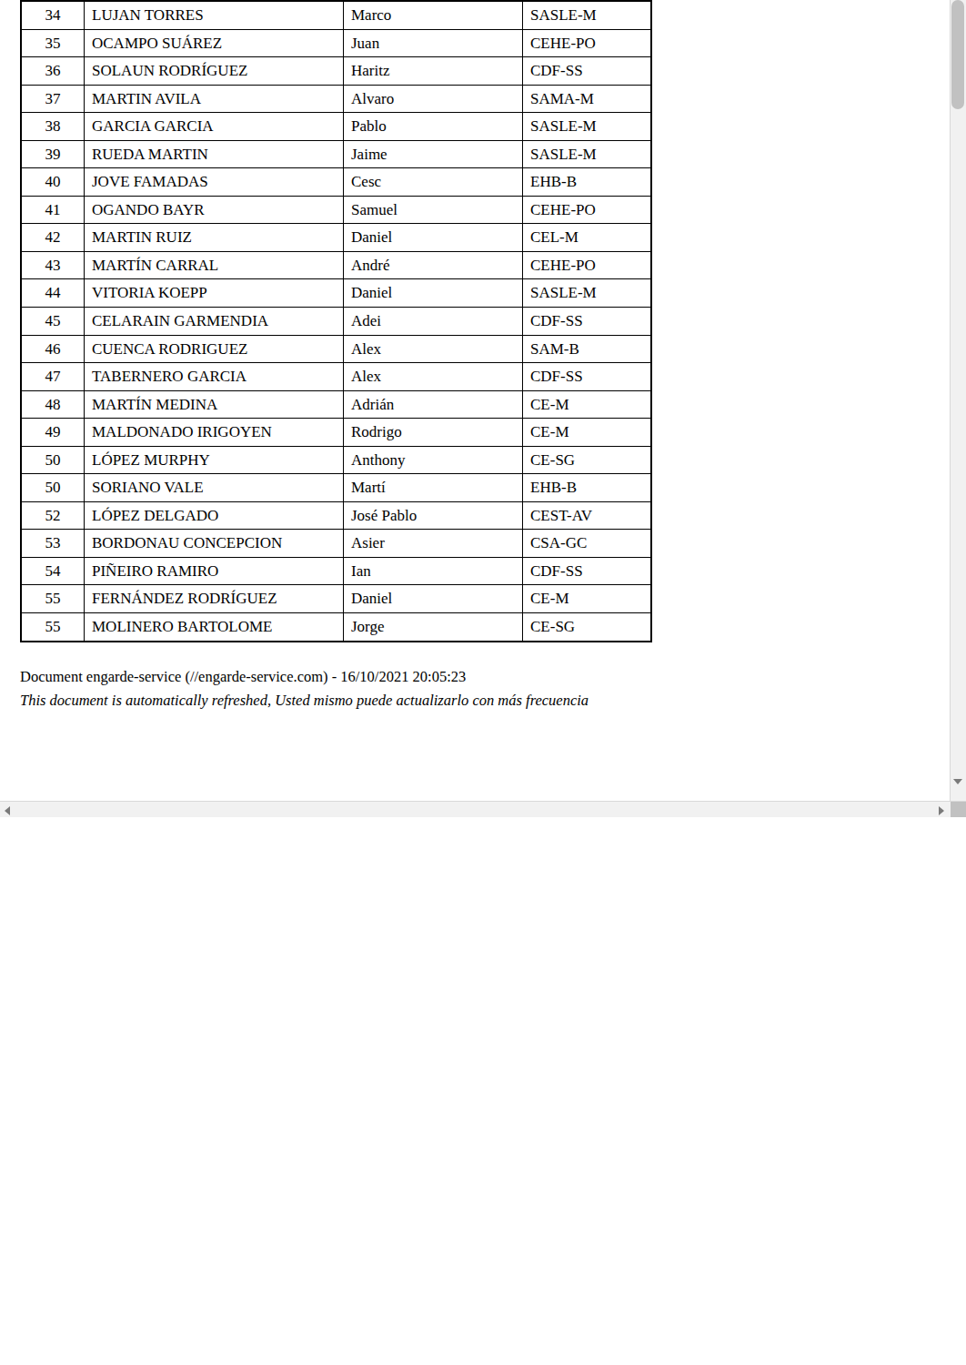| 34 | LUJAN TORRES | Marco | SASLE-M |
| 35 | OCAMPO SUÁREZ | Juan | CEHE-PO |
| 36 | SOLAUN RODRÍGUEZ | Haritz | CDF-SS |
| 37 | MARTIN AVILA | Alvaro | SAMA-M |
| 38 | GARCIA GARCIA | Pablo | SASLE-M |
| 39 | RUEDA MARTIN | Jaime | SASLE-M |
| 40 | JOVE FAMADAS | Cesc | EHB-B |
| 41 | OGANDO BAYR | Samuel | CEHE-PO |
| 42 | MARTIN RUIZ | Daniel | CEL-M |
| 43 | MARTÍN CARRAL | André | CEHE-PO |
| 44 | VITORIA KOEPP | Daniel | SASLE-M |
| 45 | CELARAIN GARMENDIA | Adei | CDF-SS |
| 46 | CUENCA RODRIGUEZ | Alex | SAM-B |
| 47 | TABERNERO GARCIA | Alex | CDF-SS |
| 48 | MARTÍN MEDINA | Adrián | CE-M |
| 49 | MALDONADO IRIGOYEN | Rodrigo | CE-M |
| 50 | LÓPEZ MURPHY | Anthony | CE-SG |
| 50 | SORIANO VALE | Martí | EHB-B |
| 52 | LÓPEZ DELGADO | José Pablo | CEST-AV |
| 53 | BORDONAU CONCEPCION | Asier | CSA-GC |
| 54 | PIÑEIRO RAMIRO | Ian | CDF-SS |
| 55 | FERNÁNDEZ RODRÍGUEZ | Daniel | CE-M |
| 55 | MOLINERO BARTOLOME | Jorge | CE-SG |
Document engarde-service (//engarde-service.com) - 16/10/2021 20:05:23
This document is automatically refreshed, Usted mismo puede actualizarlo con más frecuencia